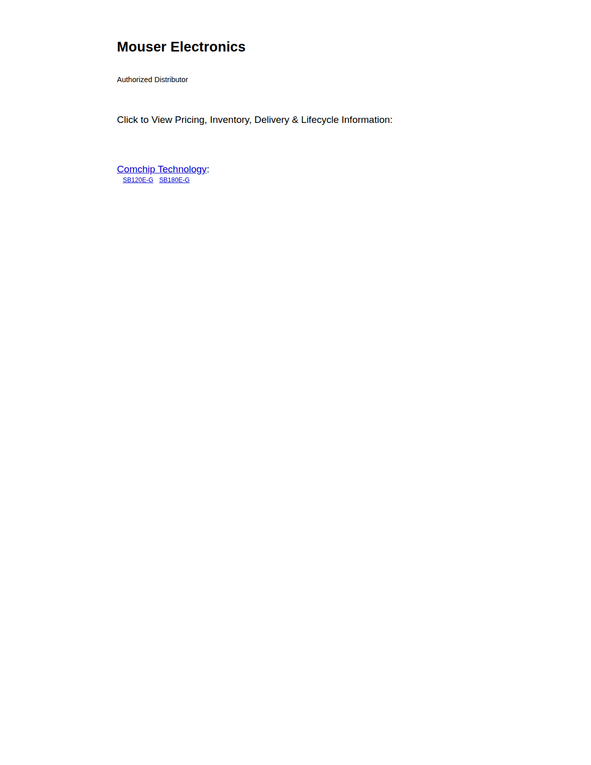Mouser Electronics
Authorized Distributor
Click to View Pricing, Inventory, Delivery & Lifecycle Information:
Comchip Technology:
SB120E-G SB180E-G